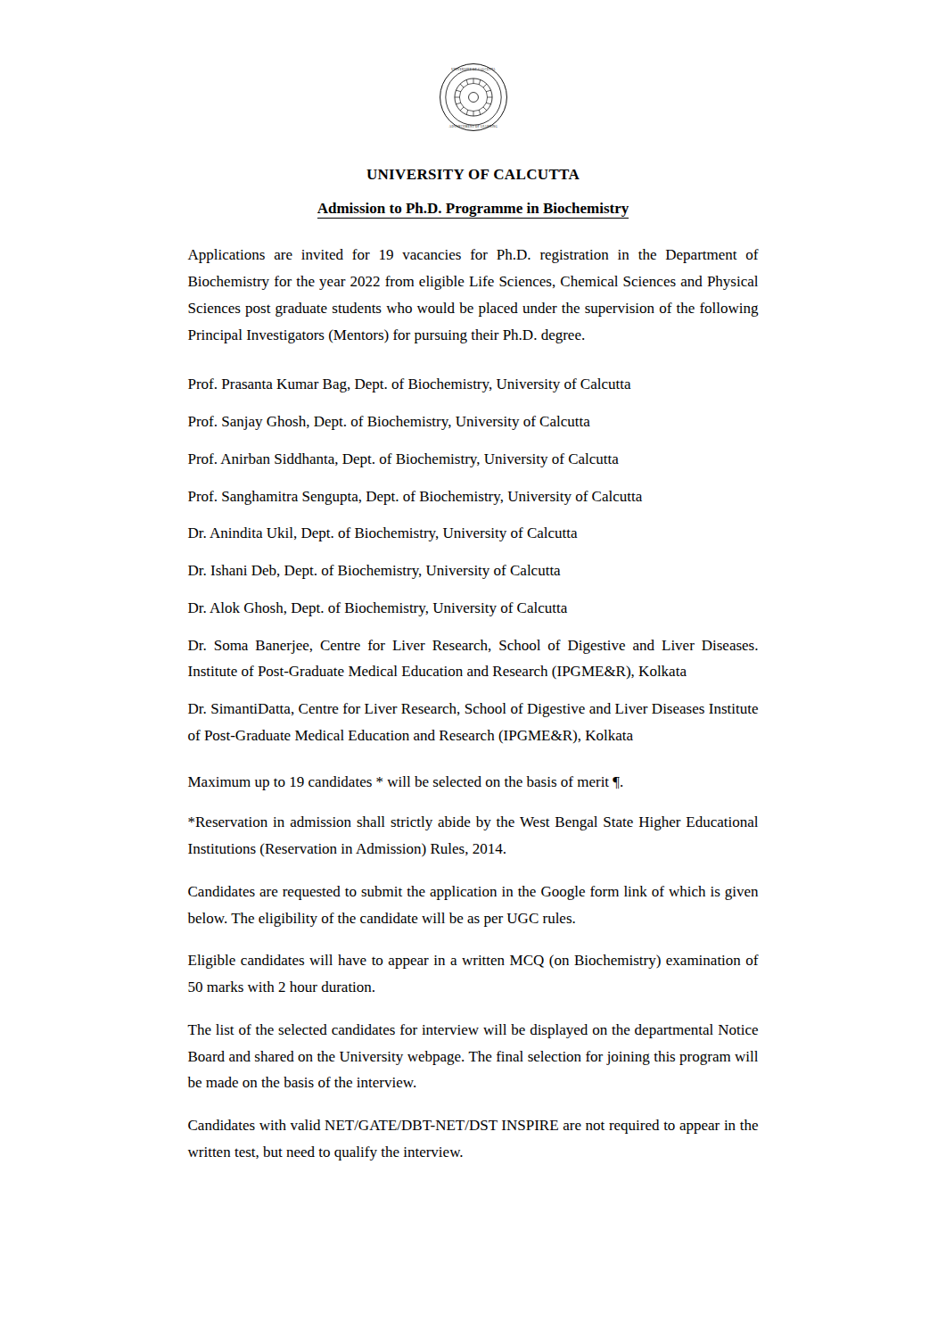UNIVERSITY OF CALCUTTA ADVANCEMENT OF LEARNING
UNIVERSITY OF CALCUTTA
Admission to Ph.D. Programme in Biochemistry
Applications are invited for 19 vacancies for Ph.D. registration in the Department of Biochemistry for the year 2022 from eligible Life Sciences, Chemical Sciences and Physical Sciences post graduate students who would be placed under the supervision of the following Principal Investigators (Mentors) for pursuing their Ph.D. degree.
Prof. Prasanta Kumar Bag, Dept. of Biochemistry, University of Calcutta
Prof. Sanjay Ghosh, Dept. of Biochemistry, University of Calcutta
Prof. Anirban Siddhanta, Dept. of Biochemistry, University of Calcutta
Prof. Sanghamitra Sengupta, Dept. of Biochemistry, University of Calcutta
Dr. Anindita Ukil, Dept. of Biochemistry, University of Calcutta
Dr. Ishani Deb, Dept. of Biochemistry, University of Calcutta
Dr. Alok Ghosh, Dept. of Biochemistry, University of Calcutta
Dr. Soma Banerjee, Centre for Liver Research, School of Digestive and Liver Diseases. Institute of Post-Graduate Medical Education and Research (IPGME&R), Kolkata
Dr. SimantiDatta, Centre for Liver Research, School of Digestive and Liver Diseases Institute of Post-Graduate Medical Education and Research (IPGME&R), Kolkata
Maximum up to 19 candidates * will be selected on the basis of merit ¶.
*Reservation in admission shall strictly abide by the West Bengal State Higher Educational Institutions (Reservation in Admission) Rules, 2014.
Candidates are requested to submit the application in the Google form link of which is given below. The eligibility of the candidate will be as per UGC rules.
Eligible candidates will have to appear in a written MCQ (on Biochemistry) examination of 50 marks with 2 hour duration.
The list of the selected candidates for interview will be displayed on the departmental Notice Board and shared on the University webpage. The final selection for joining this program will be made on the basis of the interview.
Candidates with valid NET/GATE/DBT-NET/DST INSPIRE are not required to appear in the written test, but need to qualify the interview.